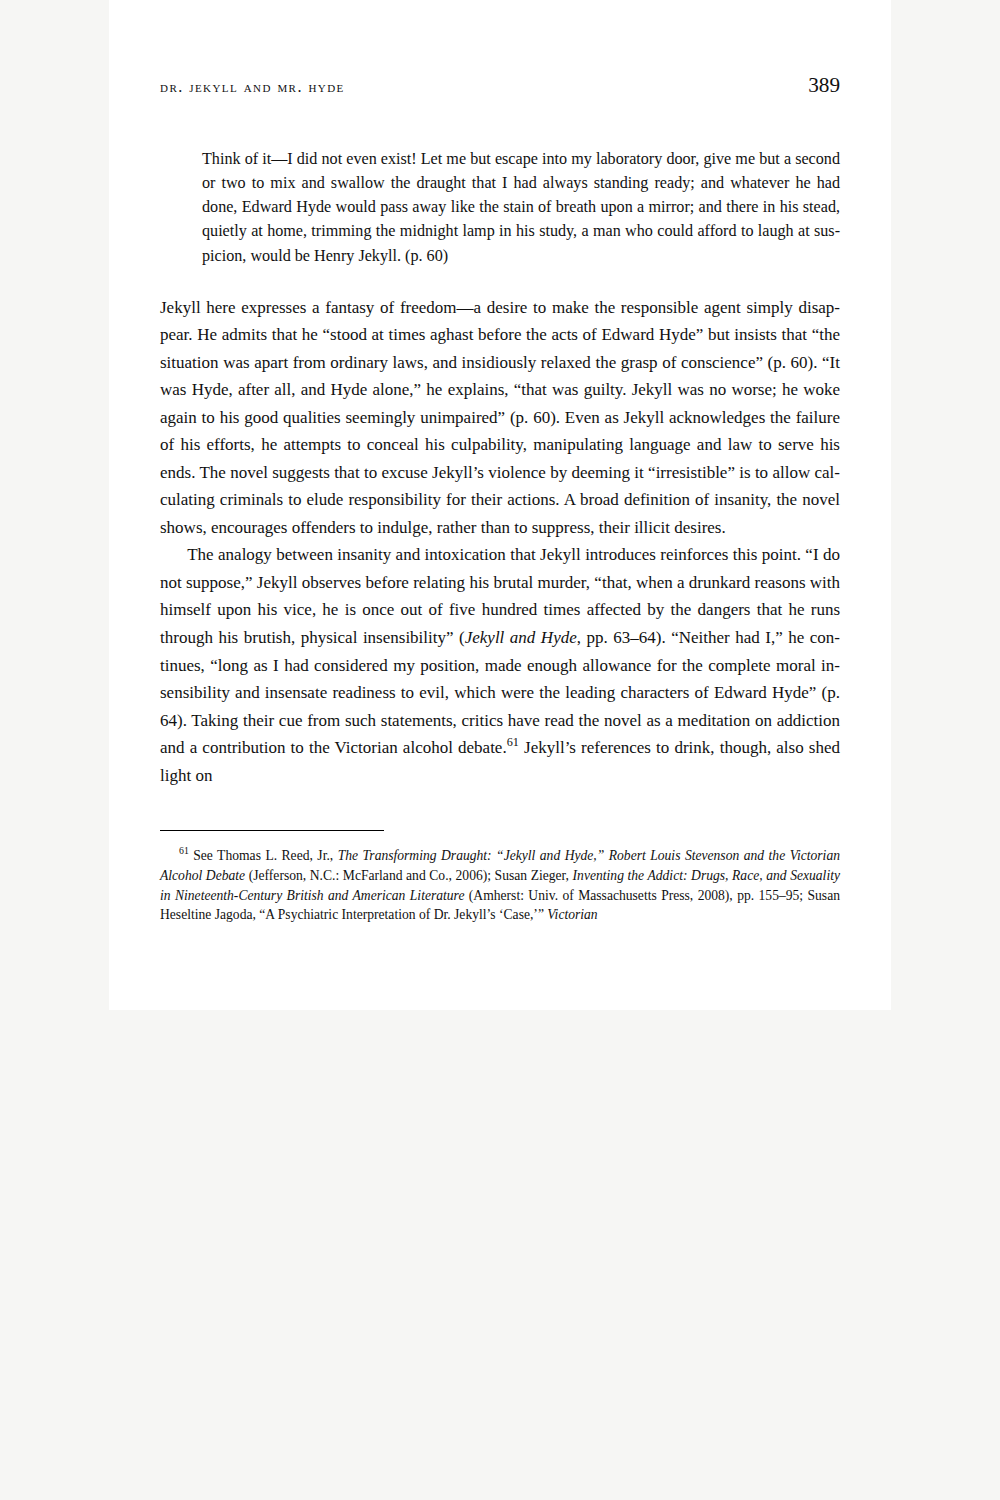dr. jekyll and mr. hyde 389
Think of it—I did not even exist! Let me but escape into my laboratory door, give me but a second or two to mix and swallow the draught that I had always standing ready; and whatever he had done, Edward Hyde would pass away like the stain of breath upon a mirror; and there in his stead, quietly at home, trimming the midnight lamp in his study, a man who could afford to laugh at suspicion, would be Henry Jekyll. (p. 60)
Jekyll here expresses a fantasy of freedom—a desire to make the responsible agent simply disappear. He admits that he “stood at times aghast before the acts of Edward Hyde” but insists that “the situation was apart from ordinary laws, and insidiously relaxed the grasp of conscience” (p. 60). “It was Hyde, after all, and Hyde alone,” he explains, “that was guilty. Jekyll was no worse; he woke again to his good qualities seemingly unimpaired” (p. 60). Even as Jekyll acknowledges the failure of his efforts, he attempts to conceal his culpability, manipulating language and law to serve his ends. The novel suggests that to excuse Jekyll’s violence by deeming it “irresistible” is to allow calculating criminals to elude responsibility for their actions. A broad definition of insanity, the novel shows, encourages offenders to indulge, rather than to suppress, their illicit desires.
The analogy between insanity and intoxication that Jekyll introduces reinforces this point. “I do not suppose,” Jekyll observes before relating his brutal murder, “that, when a drunkard reasons with himself upon his vice, he is once out of five hundred times affected by the dangers that he runs through his brutish, physical insensibility” (Jekyll and Hyde, pp. 63–64). “Neither had I,” he continues, “long as I had considered my position, made enough allowance for the complete moral insensibility and insensate readiness to evil, which were the leading characters of Edward Hyde” (p. 64). Taking their cue from such statements, critics have read the novel as a meditation on addiction and a contribution to the Victorian alcohol debate.61 Jekyll’s references to drink, though, also shed light on
61 See Thomas L. Reed, Jr., The Transforming Draught: “Jekyll and Hyde,” Robert Louis Stevenson and the Victorian Alcohol Debate (Jefferson, N.C.: McFarland and Co., 2006); Susan Zieger, Inventing the Addict: Drugs, Race, and Sexuality in Nineteenth-Century British and American Literature (Amherst: Univ. of Massachusetts Press, 2008), pp. 155–95; Susan Heseltine Jagoda, “A Psychiatric Interpretation of Dr. Jekyll’s ‘Case,’” Victorian